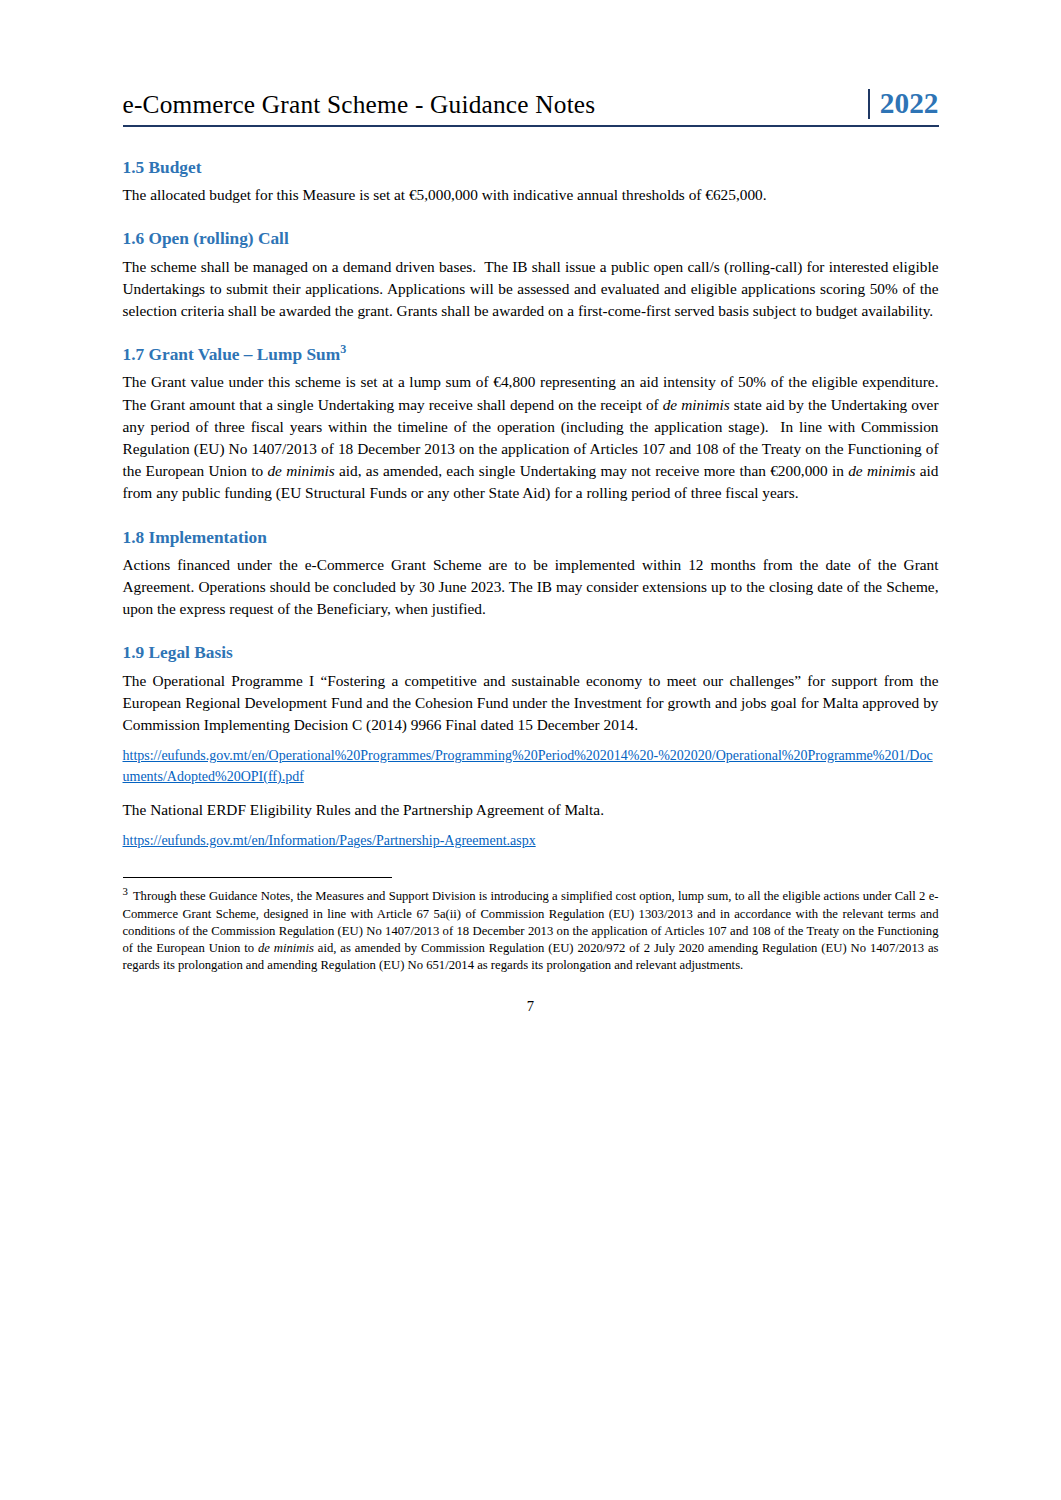e-Commerce Grant Scheme - Guidance Notes
2022
1.5 Budget
The allocated budget for this Measure is set at €5,000,000 with indicative annual thresholds of €625,000.
1.6 Open (rolling) Call
The scheme shall be managed on a demand driven bases. The IB shall issue a public open call/s (rolling-call) for interested eligible Undertakings to submit their applications. Applications will be assessed and evaluated and eligible applications scoring 50% of the selection criteria shall be awarded the grant. Grants shall be awarded on a first-come-first served basis subject to budget availability.
1.7 Grant Value – Lump Sum3
The Grant value under this scheme is set at a lump sum of €4,800 representing an aid intensity of 50% of the eligible expenditure. The Grant amount that a single Undertaking may receive shall depend on the receipt of de minimis state aid by the Undertaking over any period of three fiscal years within the timeline of the operation (including the application stage). In line with Commission Regulation (EU) No 1407/2013 of 18 December 2013 on the application of Articles 107 and 108 of the Treaty on the Functioning of the European Union to de minimis aid, as amended, each single Undertaking may not receive more than €200,000 in de minimis aid from any public funding (EU Structural Funds or any other State Aid) for a rolling period of three fiscal years.
1.8 Implementation
Actions financed under the e-Commerce Grant Scheme are to be implemented within 12 months from the date of the Grant Agreement. Operations should be concluded by 30 June 2023. The IB may consider extensions up to the closing date of the Scheme, upon the express request of the Beneficiary, when justified.
1.9 Legal Basis
The Operational Programme I “Fostering a competitive and sustainable economy to meet our challenges” for support from the European Regional Development Fund and the Cohesion Fund under the Investment for growth and jobs goal for Malta approved by Commission Implementing Decision C (2014) 9966 Final dated 15 December 2014.
https://eufunds.gov.mt/en/Operational%20Programmes/Programming%20Period%202014%20-%202020/Operational%20Programme%201/Documents/Adopted%20OPI(ff).pdf
The National ERDF Eligibility Rules and the Partnership Agreement of Malta.
https://eufunds.gov.mt/en/Information/Pages/Partnership-Agreement.aspx
3 Through these Guidance Notes, the Measures and Support Division is introducing a simplified cost option, lump sum, to all the eligible actions under Call 2 e-Commerce Grant Scheme, designed in line with Article 67 5a(ii) of Commission Regulation (EU) 1303/2013 and in accordance with the relevant terms and conditions of the Commission Regulation (EU) No 1407/2013 of 18 December 2013 on the application of Articles 107 and 108 of the Treaty on the Functioning of the European Union to de minimis aid, as amended by Commission Regulation (EU) 2020/972 of 2 July 2020 amending Regulation (EU) No 1407/2013 as regards its prolongation and amending Regulation (EU) No 651/2014 as regards its prolongation and relevant adjustments.
7